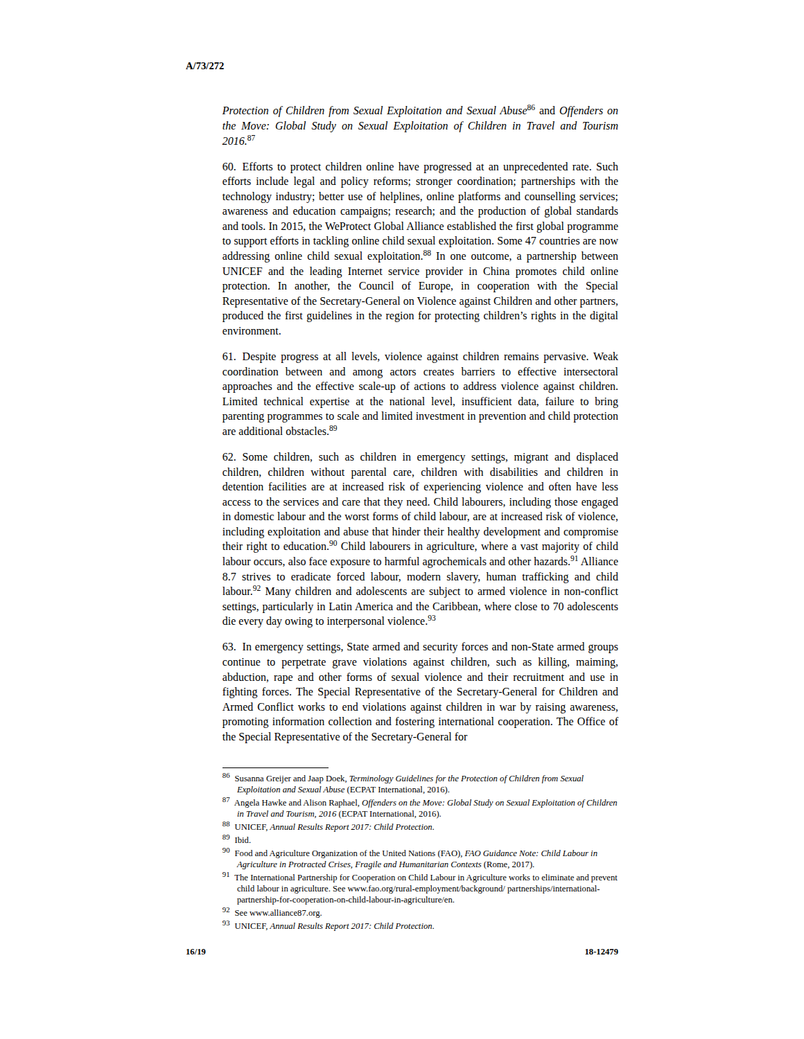A/73/272
Protection of Children from Sexual Exploitation and Sexual Abuse86 and Offenders on the Move: Global Study on Sexual Exploitation of Children in Travel and Tourism 2016.87
60. Efforts to protect children online have progressed at an unprecedented rate. Such efforts include legal and policy reforms; stronger coordination; partnerships with the technology industry; better use of helplines, online platforms and counselling services; awareness and education campaigns; research; and the production of global standards and tools. In 2015, the WeProtect Global Alliance established the first global programme to support efforts in tackling online child sexual exploitation. Some 47 countries are now addressing online child sexual exploitation.88 In one outcome, a partnership between UNICEF and the leading Internet service provider in China promotes child online protection. In another, the Council of Europe, in cooperation with the Special Representative of the Secretary-General on Violence against Children and other partners, produced the first guidelines in the region for protecting children’s rights in the digital environment.
61. Despite progress at all levels, violence against children remains pervasive. Weak coordination between and among actors creates barriers to effective intersectoral approaches and the effective scale-up of actions to address violence against children. Limited technical expertise at the national level, insufficient data, failure to bring parenting programmes to scale and limited investment in prevention and child protection are additional obstacles.89
62. Some children, such as children in emergency settings, migrant and displaced children, children without parental care, children with disabilities and children in detention facilities are at increased risk of experiencing violence and often have less access to the services and care that they need. Child labourers, including those engaged in domestic labour and the worst forms of child labour, are at increased risk of violence, including exploitation and abuse that hinder their healthy development and compromise their right to education.90 Child labourers in agriculture, where a vast majority of child labour occurs, also face exposure to harmful agrochemicals and other hazards.91 Alliance 8.7 strives to eradicate forced labour, modern slavery, human trafficking and child labour.92 Many children and adolescents are subject to armed violence in non-conflict settings, particularly in Latin America and the Caribbean, where close to 70 adolescents die every day owing to interpersonal violence.93
63. In emergency settings, State armed and security forces and non-State armed groups continue to perpetrate grave violations against children, such as killing, maiming, abduction, rape and other forms of sexual violence and their recruitment and use in fighting forces. The Special Representative of the Secretary-General for Children and Armed Conflict works to end violations against children in war by raising awareness, promoting information collection and fostering international cooperation. The Office of the Special Representative of the Secretary-General for
86 Susanna Greijer and Jaap Doek, Terminology Guidelines for the Protection of Children from Sexual Exploitation and Sexual Abuse (ECPAT International, 2016).
87 Angela Hawke and Alison Raphael, Offenders on the Move: Global Study on Sexual Exploitation of Children in Travel and Tourism, 2016 (ECPAT International, 2016).
88 UNICEF, Annual Results Report 2017: Child Protection.
89 Ibid.
90 Food and Agriculture Organization of the United Nations (FAO), FAO Guidance Note: Child Labour in Agriculture in Protracted Crises, Fragile and Humanitarian Contexts (Rome, 2017).
91 The International Partnership for Cooperation on Child Labour in Agriculture works to eliminate and prevent child labour in agriculture. See www.fao.org/rural-employment/background/ partnerships/international-partnership-for-cooperation-on-child-labour-in-agriculture/en.
92 See www.alliance87.org.
93 UNICEF, Annual Results Report 2017: Child Protection.
16/19 18-12479